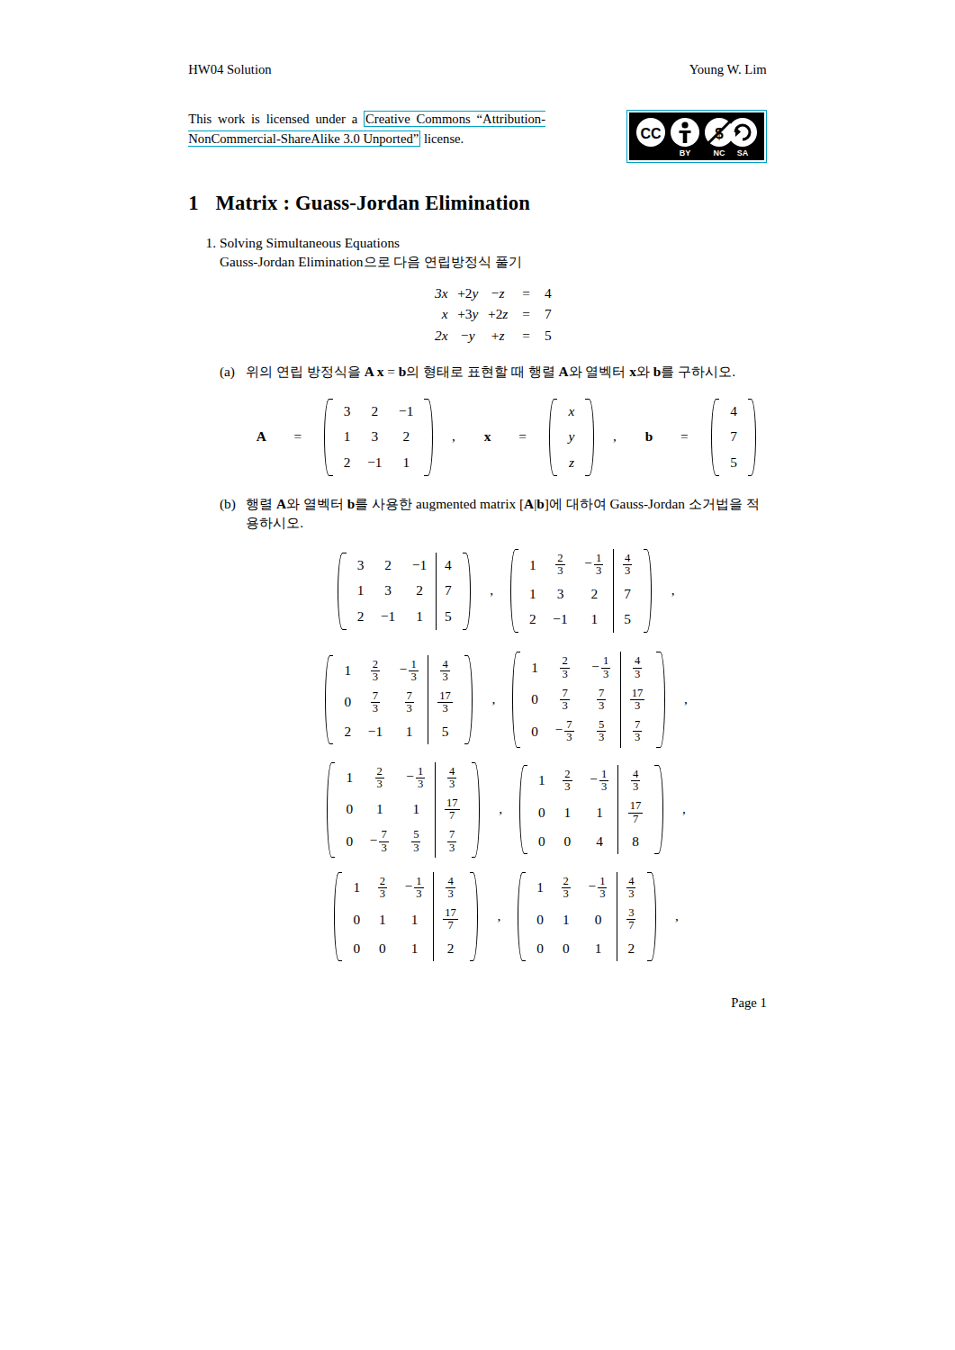HW04 Solution Young W. Lim
This work is licensed under a Creative Commons “Attribution-NonCommercial-ShareAlike 3.0 Unported” license.
CC $ BY NC SA
1 Matrix : Guass-Jordan Elimination
Solving Simultaneous Equations
Gauss-Jordan Elimination으로 다음 연립방정식 풀기
| 3 x | +2 y | − z | = | 4 |
| x | +3 y | +2 z | = | 7 |
| 2 x | − y | + z | = | 5 |
위의 연립 방정식을 A x = b의 형태로 표현할 때 행렬 A와 열벡터 x와 b를 구하시오.
A=
| 3 | 2 | −1 |
| 1 | 3 | 2 |
| 2 | −1 | 1 |
, x=
| x |
| y |
| z |
, b=
| 4 |
| 7 |
| 5 |
행렬 A와 열벡터 b를 사용한 augmented matrix [A|b]에 대하여 Gauss-Jordan 소거법을 적용하시오.
| 3 | 2 | −1 | 4 |
| 1 | 3 | 2 | 7 |
| 2 | −1 | 1 | 5 |
,
| 1 | 2 3 | − 1 3 | 4 3 |
| 1 | 3 | 2 | 7 |
| 2 | −1 | 1 | 5 |
,
| 1 | 2 3 | − 1 3 | 4 3 |
| 0 | 7 3 | 7 3 | 17 3 |
| 2 | −1 | 1 | 5 |
,
| 1 | 2 3 | − 1 3 | 4 3 |
| 0 | 7 3 | 7 3 | 17 3 |
| 0 | − 7 3 | 5 3 | 7 3 |
,
| 1 | 2 3 | − 1 3 | 4 3 |
| 0 | 1 | 1 | 17 7 |
| 0 | − 7 3 | 5 3 | 7 3 |
,
| 1 | 2 3 | − 1 3 | 4 3 |
| 0 | 1 | 1 | 17 7 |
| 0 | 0 | 4 | 8 |
,
| 1 | 2 3 | − 1 3 | 4 3 |
| 0 | 1 | 1 | 17 7 |
| 0 | 0 | 1 | 2 |
,
| 1 | 2 3 | − 1 3 | 4 3 |
| 0 | 1 | 0 | 3 7 |
| 0 | 0 | 1 | 2 |
,
Page 1